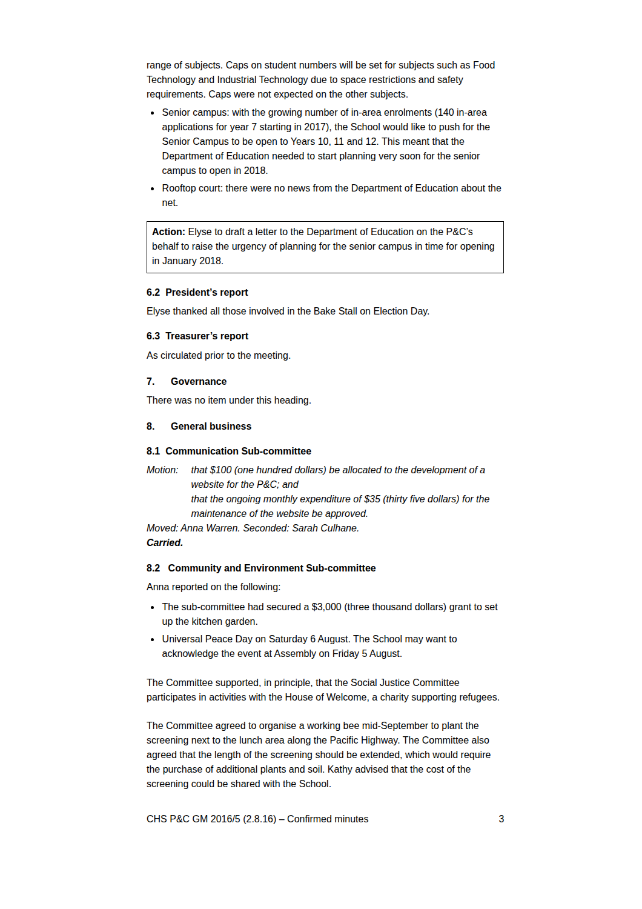range of subjects. Caps on student numbers will be set for subjects such as Food Technology and Industrial Technology due to space restrictions and safety requirements. Caps were not expected on the other subjects.
Senior campus: with the growing number of in-area enrolments (140 in-area applications for year 7 starting in 2017), the School would like to push for the Senior Campus to be open to Years 10, 11 and 12. This meant that the Department of Education needed to start planning very soon for the senior campus to open in 2018.
Rooftop court: there were no news from the Department of Education about the net.
Action: Elyse to draft a letter to the Department of Education on the P&C’s behalf to raise the urgency of planning for the senior campus in time for opening in January 2018.
6.2 President’s report
Elyse thanked all those involved in the Bake Stall on Election Day.
6.3 Treasurer’s report
As circulated prior to the meeting.
7. Governance
There was no item under this heading.
8. General business
8.1 Communication Sub-committee
Motion:
that $100 (one hundred dollars) be allocated to the development of a website for the P&C; and
that the ongoing monthly expenditure of $35 (thirty five dollars) for the maintenance of the website be approved.
Moved: Anna Warren. Seconded: Sarah Culhane.
Carried.
8.2 Community and Environment Sub-committee
Anna reported on the following:
The sub-committee had secured a $3,000 (three thousand dollars) grant to set up the kitchen garden.
Universal Peace Day on Saturday 6 August. The School may want to acknowledge the event at Assembly on Friday 5 August.
The Committee supported, in principle, that the Social Justice Committee participates in activities with the House of Welcome, a charity supporting refugees.
The Committee agreed to organise a working bee mid-September to plant the screening next to the lunch area along the Pacific Highway. The Committee also agreed that the length of the screening should be extended, which would require the purchase of additional plants and soil. Kathy advised that the cost of the screening could be shared with the School.
CHS P&C GM 2016/5 (2.8.16) – Confirmed minutes 3